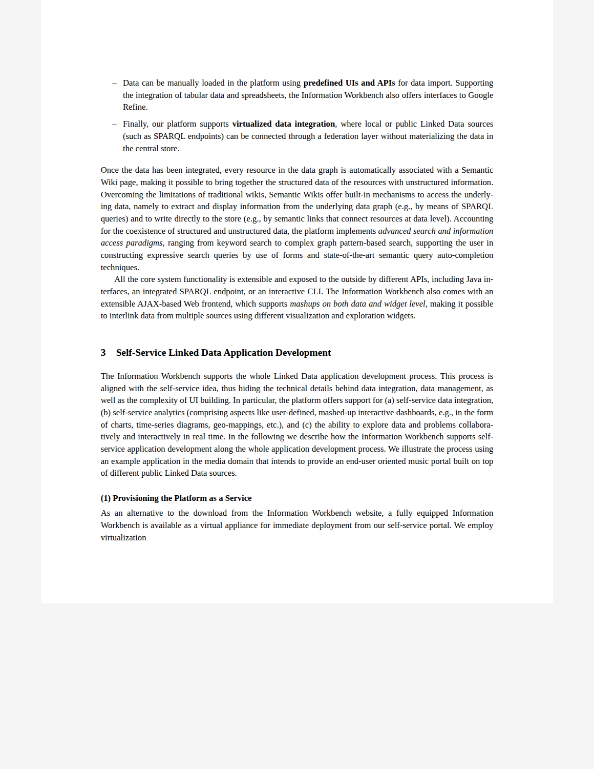Data can be manually loaded in the platform using predefined UIs and APIs for data import. Supporting the integration of tabular data and spreadsheets, the Information Workbench also offers interfaces to Google Refine.
Finally, our platform supports virtualized data integration, where local or public Linked Data sources (such as SPARQL endpoints) can be connected through a federation layer without materializing the data in the central store.
Once the data has been integrated, every resource in the data graph is automatically associated with a Semantic Wiki page, making it possible to bring together the structured data of the resources with unstructured information. Overcoming the limitations of traditional wikis, Semantic Wikis offer built-in mechanisms to access the underlying data, namely to extract and display information from the underlying data graph (e.g., by means of SPARQL queries) and to write directly to the store (e.g., by semantic links that connect resources at data level). Accounting for the coexistence of structured and unstructured data, the platform implements advanced search and information access paradigms, ranging from keyword search to complex graph pattern-based search, supporting the user in constructing expressive search queries by use of forms and state-of-the-art semantic query auto-completion techniques.
All the core system functionality is extensible and exposed to the outside by different APIs, including Java interfaces, an integrated SPARQL endpoint, or an interactive CLI. The Information Workbench also comes with an extensible AJAX-based Web frontend, which supports mashups on both data and widget level, making it possible to interlink data from multiple sources using different visualization and exploration widgets.
3 Self-Service Linked Data Application Development
The Information Workbench supports the whole Linked Data application development process. This process is aligned with the self-service idea, thus hiding the technical details behind data integration, data management, as well as the complexity of UI building. In particular, the platform offers support for (a) self-service data integration, (b) self-service analytics (comprising aspects like user-defined, mashed-up interactive dashboards, e.g., in the form of charts, time-series diagrams, geo-mappings, etc.), and (c) the ability to explore data and problems collaboratively and interactively in real time. In the following we describe how the Information Workbench supports self-service application development along the whole application development process. We illustrate the process using an example application in the media domain that intends to provide an end-user oriented music portal built on top of different public Linked Data sources.
(1) Provisioning the Platform as a Service
As an alternative to the download from the Information Workbench website, a fully equipped Information Workbench is available as a virtual appliance for immediate deployment from our self-service portal. We employ virtualization